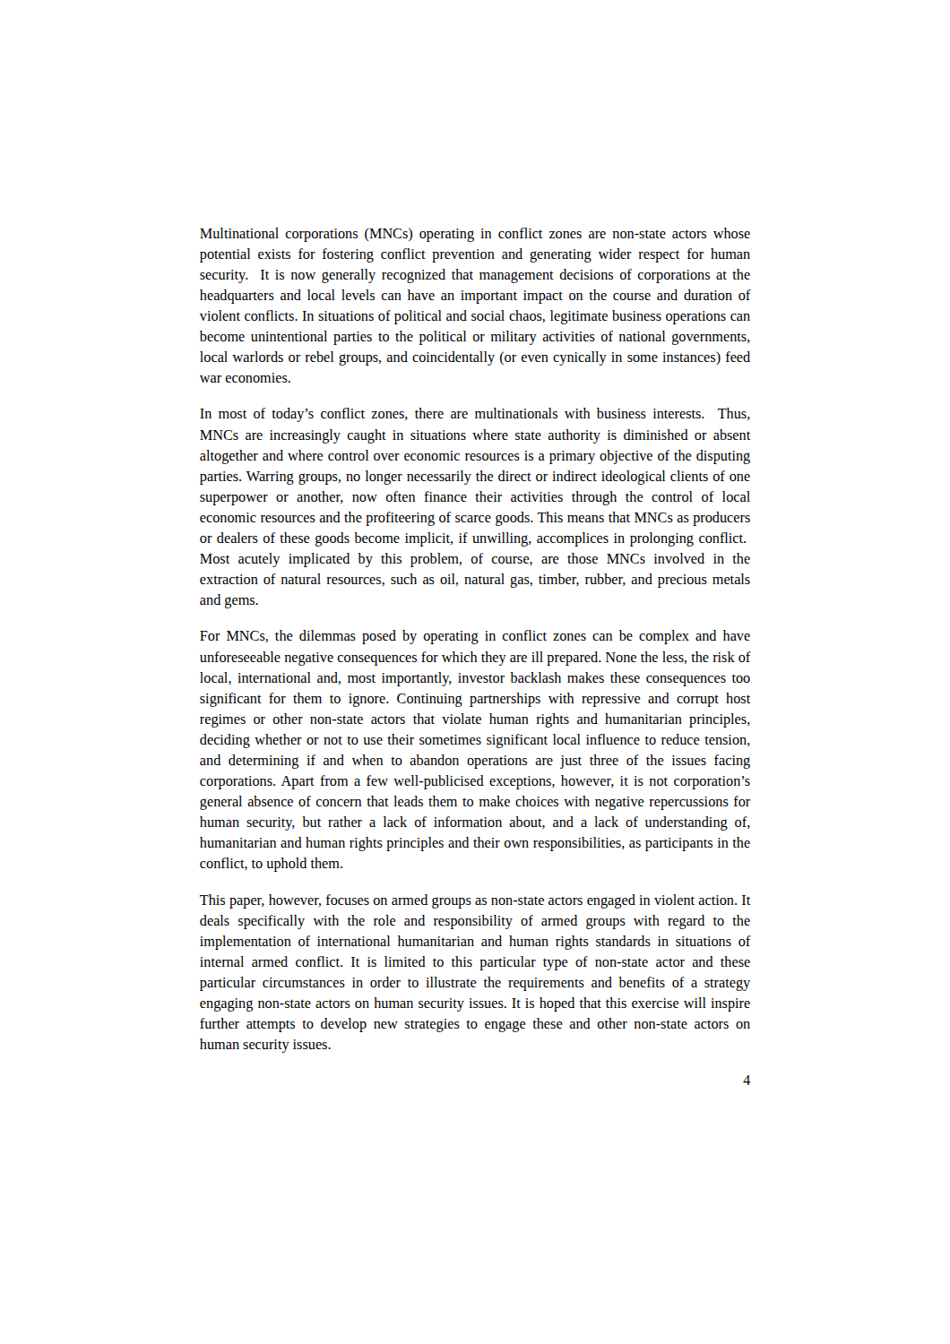Multinational corporations (MNCs) operating in conflict zones are non-state actors whose potential exists for fostering conflict prevention and generating wider respect for human security. It is now generally recognized that management decisions of corporations at the headquarters and local levels can have an important impact on the course and duration of violent conflicts. In situations of political and social chaos, legitimate business operations can become unintentional parties to the political or military activities of national governments, local warlords or rebel groups, and coincidentally (or even cynically in some instances) feed war economies.
In most of today’s conflict zones, there are multinationals with business interests. Thus, MNCs are increasingly caught in situations where state authority is diminished or absent altogether and where control over economic resources is a primary objective of the disputing parties. Warring groups, no longer necessarily the direct or indirect ideological clients of one superpower or another, now often finance their activities through the control of local economic resources and the profiteering of scarce goods. This means that MNCs as producers or dealers of these goods become implicit, if unwilling, accomplices in prolonging conflict. Most acutely implicated by this problem, of course, are those MNCs involved in the extraction of natural resources, such as oil, natural gas, timber, rubber, and precious metals and gems.
For MNCs, the dilemmas posed by operating in conflict zones can be complex and have unforeseeable negative consequences for which they are ill prepared. None the less, the risk of local, international and, most importantly, investor backlash makes these consequences too significant for them to ignore. Continuing partnerships with repressive and corrupt host regimes or other non-state actors that violate human rights and humanitarian principles, deciding whether or not to use their sometimes significant local influence to reduce tension, and determining if and when to abandon operations are just three of the issues facing corporations. Apart from a few well-publicised exceptions, however, it is not corporation’s general absence of concern that leads them to make choices with negative repercussions for human security, but rather a lack of information about, and a lack of understanding of, humanitarian and human rights principles and their own responsibilities, as participants in the conflict, to uphold them.
This paper, however, focuses on armed groups as non-state actors engaged in violent action. It deals specifically with the role and responsibility of armed groups with regard to the implementation of international humanitarian and human rights standards in situations of internal armed conflict. It is limited to this particular type of non-state actor and these particular circumstances in order to illustrate the requirements and benefits of a strategy engaging non-state actors on human security issues. It is hoped that this exercise will inspire further attempts to develop new strategies to engage these and other non-state actors on human security issues.
4